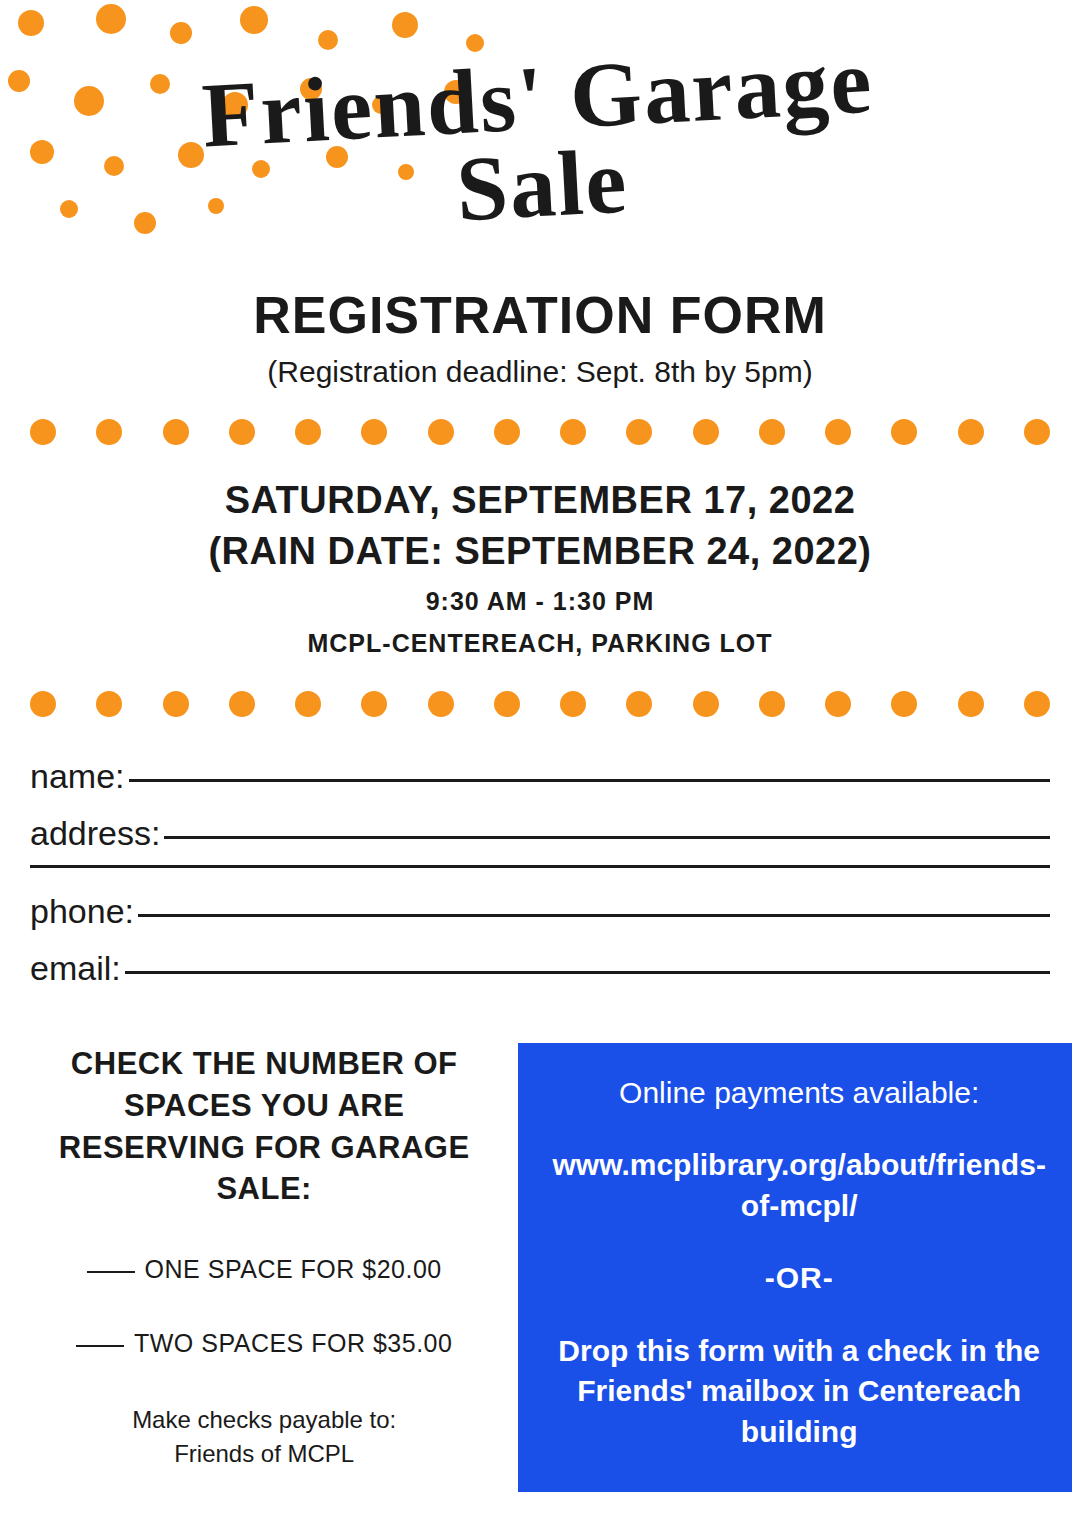Friends' Garage
Sale
REGISTRATION FORM
(Registration deadline: Sept. 8th by 5pm)
SATURDAY, SEPTEMBER 17, 2022
(RAIN DATE: SEPTEMBER 24, 2022)
9:30 AM - 1:30 PM
MCPL-CENTEREACH, PARKING LOT
name:
address:
phone:
email:
Check the number of spaces you are reserving for garage sale:
One space for $20.00
Two spaces for $35.00
Make checks payable to:
Friends of MCPL
Online payments available:
www.mcplibrary.org/about/friends-of-mcpl/
-OR-
Drop this form with a check in the Friends' mailbox in Centereach building